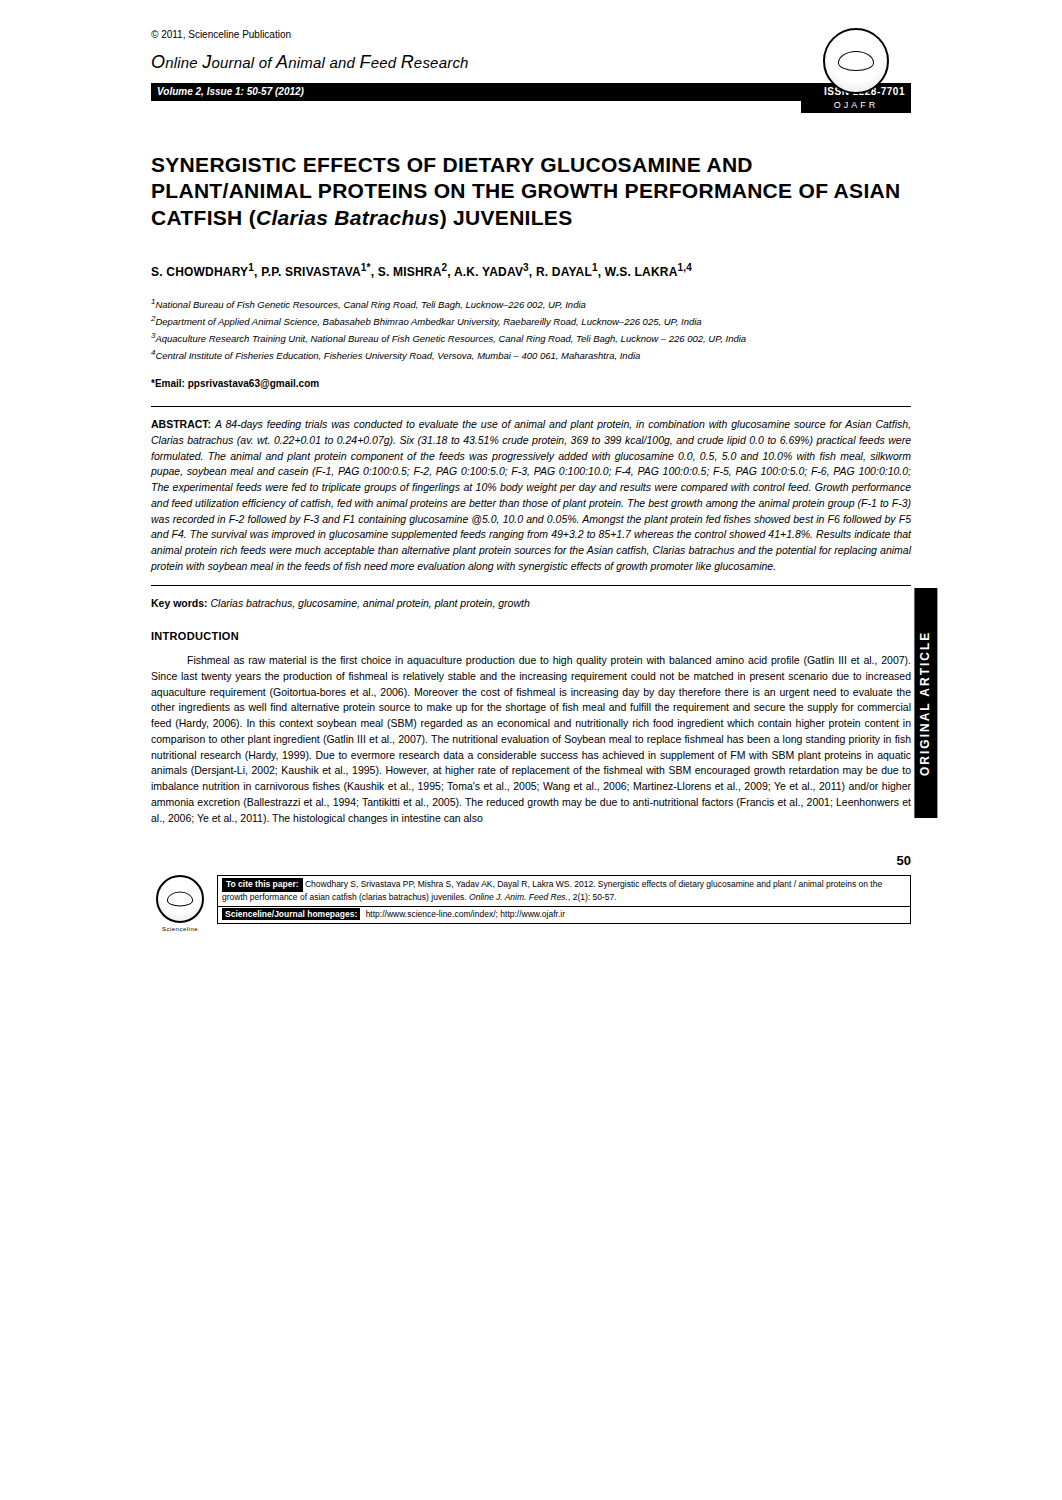© 2011, Scienceline Publication
Online Journal of Animal and Feed Research
Volume 2, Issue 1: 50-57 (2012) ISSN 2228-7701
OJAFR
SYNERGISTIC EFFECTS OF DIETARY GLUCOSAMINE AND PLANT/ANIMAL PROTEINS ON THE GROWTH PERFORMANCE OF ASIAN CATFISH (Clarias Batrachus) JUVENILES
S. CHOWDHARY1, P.P. SRIVASTAVA1*, S. MISHRA2, A.K. YADAV3, R. DAYAL1, W.S. LAKRA1,4
1National Bureau of Fish Genetic Resources, Canal Ring Road, Teli Bagh, Lucknow–226 002, UP, India
2Department of Applied Animal Science, Babasaheb Bhimrao Ambedkar University, Raebareilly Road, Lucknow–226 025, UP, India
3Aquaculture Research Training Unit, National Bureau of Fish Genetic Resources, Canal Ring Road, Teli Bagh, Lucknow – 226 002, UP, India
4Central Institute of Fisheries Education, Fisheries University Road, Versova, Mumbai – 400 061, Maharashtra, India
*Email: ppsrivastava63@gmail.com
ABSTRACT: A 84-days feeding trials was conducted to evaluate the use of animal and plant protein, in combination with glucosamine source for Asian Catfish, Clarias batrachus (av. wt. 0.22+0.01 to 0.24+0.07g). Six (31.18 to 43.51% crude protein, 369 to 399 kcal/100g, and crude lipid 0.0 to 6.69%) practical feeds were formulated. The animal and plant protein component of the feeds was progressively added with glucosamine 0.0, 0.5, 5.0 and 10.0% with fish meal, silkworm pupae, soybean meal and casein (F-1, PAG 0:100:0.5; F-2, PAG 0:100:5.0; F-3, PAG 0:100:10.0; F-4, PAG 100:0:0.5; F-5, PAG 100:0:5.0; F-6, PAG 100:0:10.0; The experimental feeds were fed to triplicate groups of fingerlings at 10% body weight per day and results were compared with control feed. Growth performance and feed utilization efficiency of catfish, fed with animal proteins are better than those of plant protein. The best growth among the animal protein group (F-1 to F-3) was recorded in F-2 followed by F-3 and F1 containing glucosamine @5.0, 10.0 and 0.05%. Amongst the plant protein fed fishes showed best in F6 followed by F5 and F4. The survival was improved in glucosamine supplemented feeds ranging from 49+3.2 to 85+1.7 whereas the control showed 41+1.8%. Results indicate that animal protein rich feeds were much acceptable than alternative plant protein sources for the Asian catfish, Clarias batrachus and the potential for replacing animal protein with soybean meal in the feeds of fish need more evaluation along with synergistic effects of growth promoter like glucosamine.
Key words: Clarias batrachus, glucosamine, animal protein, plant protein, growth
INTRODUCTION
Fishmeal as raw material is the first choice in aquaculture production due to high quality protein with balanced amino acid profile (Gatlin III et al., 2007). Since last twenty years the production of fishmeal is relatively stable and the increasing requirement could not be matched in present scenario due to increased aquaculture requirement (Goitortua-bores et al., 2006). Moreover the cost of fishmeal is increasing day by day therefore there is an urgent need to evaluate the other ingredients as well find alternative protein source to make up for the shortage of fish meal and fulfill the requirement and secure the supply for commercial feed (Hardy, 2006). In this context soybean meal (SBM) regarded as an economical and nutritionally rich food ingredient which contain higher protein content in comparison to other plant ingredient (Gatlin III et al., 2007). The nutritional evaluation of Soybean meal to replace fishmeal has been a long standing priority in fish nutritional research (Hardy, 1999). Due to evermore research data a considerable success has achieved in supplement of FM with SBM plant proteins in aquatic animals (Dersjant-Li, 2002; Kaushik et al., 1995). However, at higher rate of replacement of the fishmeal with SBM encouraged growth retardation may be due to imbalance nutrition in carnivorous fishes (Kaushik et al., 1995; Toma's et al., 2005; Wang et al., 2006; Martinez-Llorens et al., 2009; Ye et al., 2011) and/or higher ammonia excretion (Ballestrazzi et al., 1994; Tantikitti et al., 2005). The reduced growth may be due to anti-nutritional factors (Francis et al., 2001; Leenhonwers et al., 2006; Ye et al., 2011). The histological changes in intestine can also
ORIGINAL ARTICLE
50
Scienceline
To cite this paper: Chowdhary S, Srivastava PP, Mishra S, Yadav AK, Dayal R, Lakra WS. 2012. Synergistic effects of dietary glucosamine and plant / animal proteins on the growth performance of asian catfish (clarias batrachus) juveniles. Online J. Anim. Feed Res., 2(1): 50-57.
Scienceline/Journal homepages: http://www.science-line.com/index/; http://www.ojafr.ir